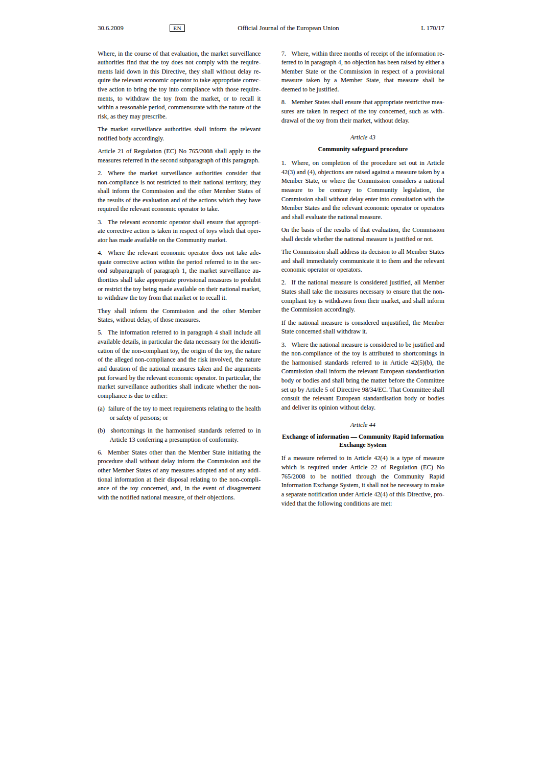30.6.2009
EN
Official Journal of the European Union
L 170/17
Where, in the course of that evaluation, the market surveillance authorities find that the toy does not comply with the requirements laid down in this Directive, they shall without delay require the relevant economic operator to take appropriate corrective action to bring the toy into compliance with those requirements, to withdraw the toy from the market, or to recall it within a reasonable period, commensurate with the nature of the risk, as they may prescribe.
The market surveillance authorities shall inform the relevant notified body accordingly.
Article 21 of Regulation (EC) No 765/2008 shall apply to the measures referred in the second subparagraph of this paragraph.
2. Where the market surveillance authorities consider that non-compliance is not restricted to their national territory, they shall inform the Commission and the other Member States of the results of the evaluation and of the actions which they have required the relevant economic operator to take.
3. The relevant economic operator shall ensure that appropriate corrective action is taken in respect of toys which that operator has made available on the Community market.
4. Where the relevant economic operator does not take adequate corrective action within the period referred to in the second subparagraph of paragraph 1, the market surveillance authorities shall take appropriate provisional measures to prohibit or restrict the toy being made available on their national market, to withdraw the toy from that market or to recall it.
They shall inform the Commission and the other Member States, without delay, of those measures.
5. The information referred to in paragraph 4 shall include all available details, in particular the data necessary for the identification of the non-compliant toy, the origin of the toy, the nature of the alleged non-compliance and the risk involved, the nature and duration of the national measures taken and the arguments put forward by the relevant economic operator. In particular, the market surveillance authorities shall indicate whether the non-compliance is due to either:
(a) failure of the toy to meet requirements relating to the health or safety of persons; or
(b) shortcomings in the harmonised standards referred to in Article 13 conferring a presumption of conformity.
6. Member States other than the Member State initiating the procedure shall without delay inform the Commission and the other Member States of any measures adopted and of any additional information at their disposal relating to the non-compliance of the toy concerned, and, in the event of disagreement with the notified national measure, of their objections.
7. Where, within three months of receipt of the information referred to in paragraph 4, no objection has been raised by either a Member State or the Commission in respect of a provisional measure taken by a Member State, that measure shall be deemed to be justified.
8. Member States shall ensure that appropriate restrictive measures are taken in respect of the toy concerned, such as withdrawal of the toy from their market, without delay.
Article 43
Community safeguard procedure
1. Where, on completion of the procedure set out in Article 42(3) and (4), objections are raised against a measure taken by a Member State, or where the Commission considers a national measure to be contrary to Community legislation, the Commission shall without delay enter into consultation with the Member States and the relevant economic operator or operators and shall evaluate the national measure.
On the basis of the results of that evaluation, the Commission shall decide whether the national measure is justified or not.
The Commission shall address its decision to all Member States and shall immediately communicate it to them and the relevant economic operator or operators.
2. If the national measure is considered justified, all Member States shall take the measures necessary to ensure that the non-compliant toy is withdrawn from their market, and shall inform the Commission accordingly.
If the national measure is considered unjustified, the Member State concerned shall withdraw it.
3. Where the national measure is considered to be justified and the non-compliance of the toy is attributed to shortcomings in the harmonised standards referred to in Article 42(5)(b), the Commission shall inform the relevant European standardisation body or bodies and shall bring the matter before the Committee set up by Article 5 of Directive 98/34/EC. That Committee shall consult the relevant European standardisation body or bodies and deliver its opinion without delay.
Article 44
Exchange of information — Community Rapid Information Exchange System
If a measure referred to in Article 42(4) is a type of measure which is required under Article 22 of Regulation (EC) No 765/2008 to be notified through the Community Rapid Information Exchange System, it shall not be necessary to make a separate notification under Article 42(4) of this Directive, provided that the following conditions are met: